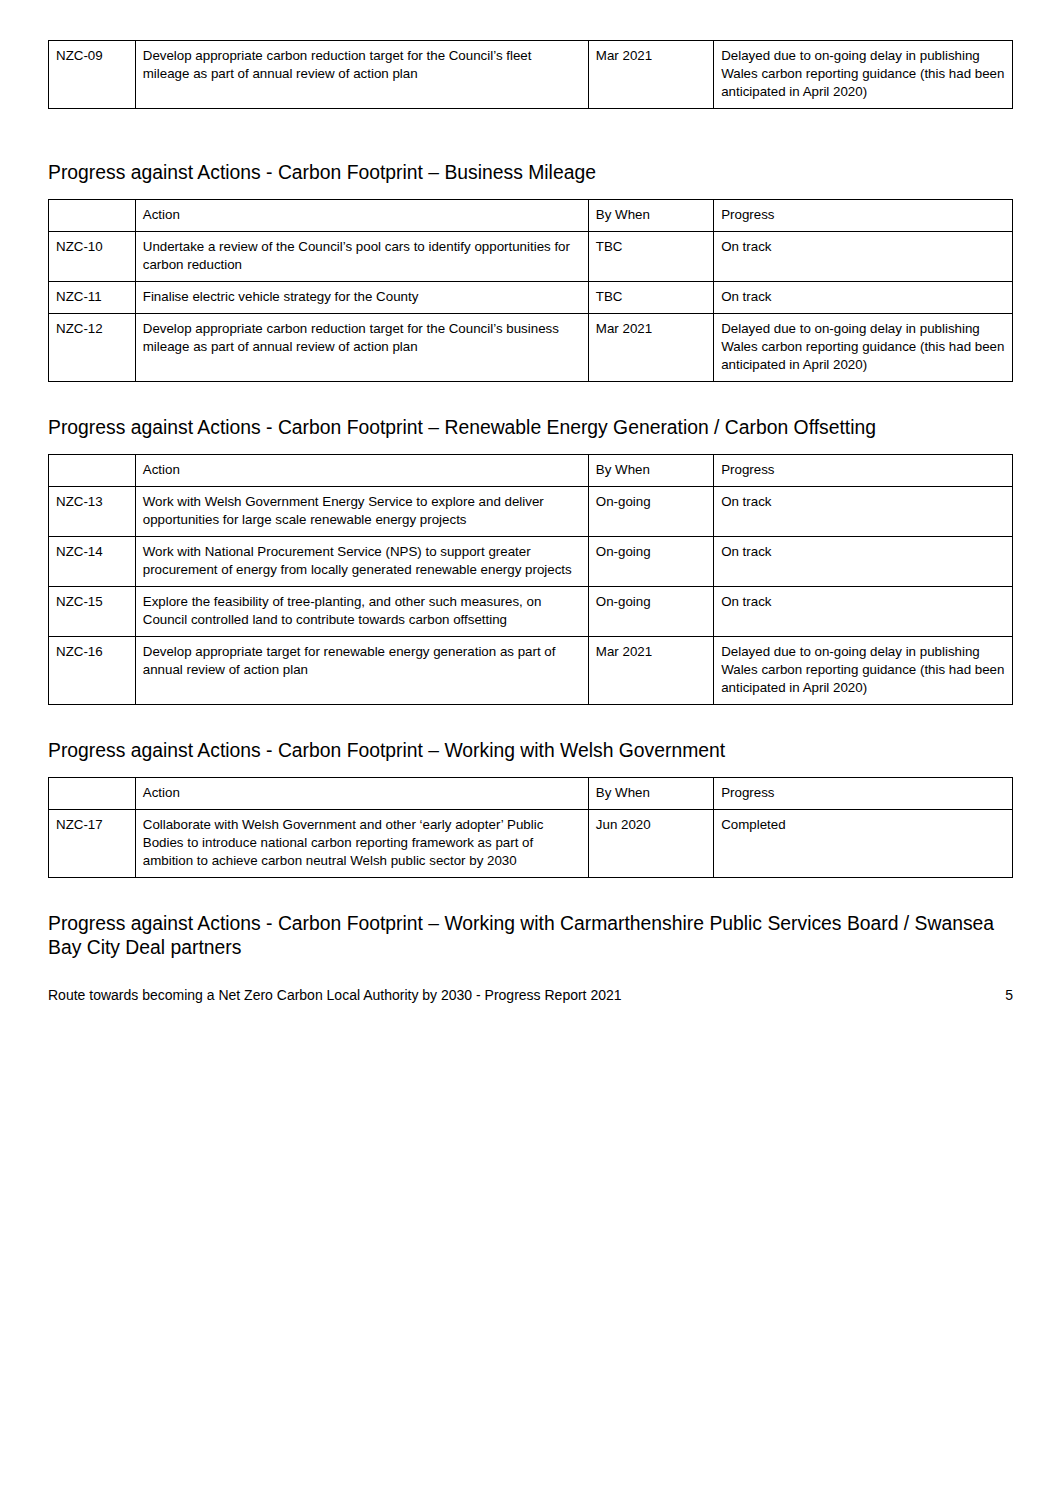| NZC-09 | Develop appropriate carbon reduction target for the Council’s fleet mileage as part of annual review of action plan | Mar 2021 | Delayed due to on-going delay in publishing Wales carbon reporting guidance (this had been anticipated in April 2020) |
Progress against Actions - Carbon Footprint – Business Mileage
| | Action | By When | Progress |
| NZC-10 | Undertake a review of the Council’s pool cars to identify opportunities for carbon reduction | TBC | On track |
| NZC-11 | Finalise electric vehicle strategy for the County | TBC | On track |
| NZC-12 | Develop appropriate carbon reduction target for the Council’s business mileage as part of annual review of action plan | Mar 2021 | Delayed due to on-going delay in publishing Wales carbon reporting guidance (this had been anticipated in April 2020) |
Progress against Actions - Carbon Footprint – Renewable Energy Generation / Carbon Offsetting
| | Action | By When | Progress |
| NZC-13 | Work with Welsh Government Energy Service to explore and deliver opportunities for large scale renewable energy projects | On-going | On track |
| NZC-14 | Work with National Procurement Service (NPS) to support greater procurement of energy from locally generated renewable energy projects | On-going | On track |
| NZC-15 | Explore the feasibility of tree-planting, and other such measures, on Council controlled land to contribute towards carbon offsetting | On-going | On track |
| NZC-16 | Develop appropriate target for renewable energy generation as part of annual review of action plan | Mar 2021 | Delayed due to on-going delay in publishing Wales carbon reporting guidance (this had been anticipated in April 2020) |
Progress against Actions - Carbon Footprint – Working with Welsh Government
| | Action | By When | Progress |
| NZC-17 | Collaborate with Welsh Government and other ‘early adopter’ Public Bodies to introduce national carbon reporting framework as part of ambition to achieve carbon neutral Welsh public sector by 2030 | Jun 2020 | Completed |
Progress against Actions - Carbon Footprint – Working with Carmarthenshire Public Services Board / Swansea Bay City Deal partners
Route towards becoming a Net Zero Carbon Local Authority by 2030 - Progress Report 2021
5